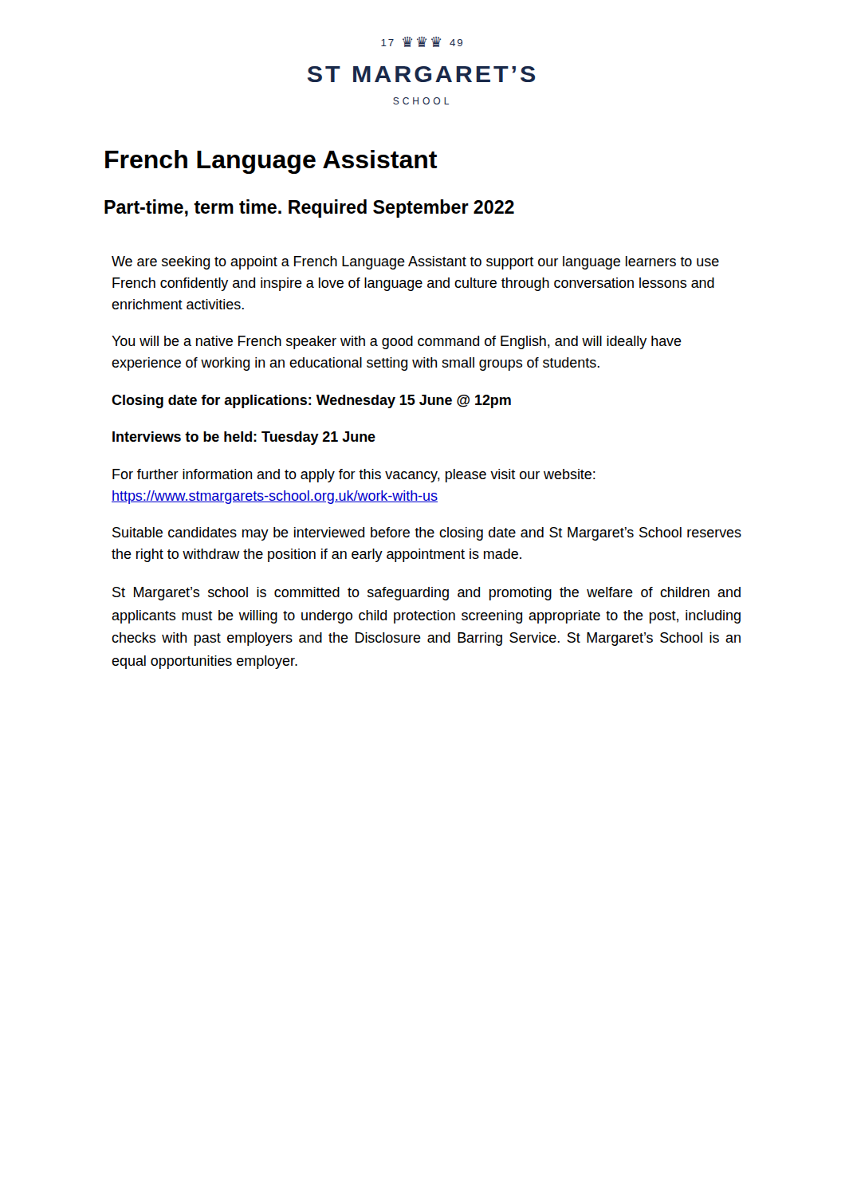17 ♛♛♛ 49
ST MARGARET’S
SCHOOL
French Language Assistant
Part-time, term time. Required September 2022
We are seeking to appoint a French Language Assistant to support our language learners to use French confidently and inspire a love of language and culture through conversation lessons and enrichment activities.
You will be a native French speaker with a good command of English, and will ideally have experience of working in an educational setting with small groups of students.
Closing date for applications: Wednesday 15 June @ 12pm
Interviews to be held: Tuesday 21 June
For further information and to apply for this vacancy, please visit our website: https://www.stmargarets-school.org.uk/work-with-us
Suitable candidates may be interviewed before the closing date and St Margaret’s School reserves the right to withdraw the position if an early appointment is made.
St Margaret’s school is committed to safeguarding and promoting the welfare of children and applicants must be willing to undergo child protection screening appropriate to the post, including checks with past employers and the Disclosure and Barring Service. St Margaret’s School is an equal opportunities employer.